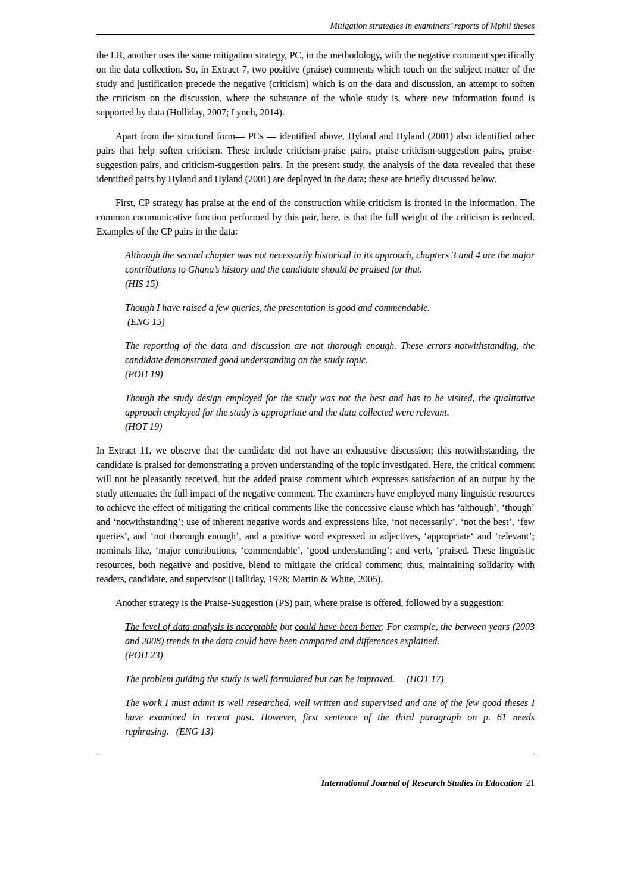Mitigation strategies in examiners’ reports of Mphil theses
the LR, another uses the same mitigation strategy, PC, in the methodology, with the negative comment specifically on the data collection. So, in Extract 7, two positive (praise) comments which touch on the subject matter of the study and justification precede the negative (criticism) which is on the data and discussion, an attempt to soften the criticism on the discussion, where the substance of the whole study is, where new information found is supported by data (Holliday, 2007; Lynch, 2014).
Apart from the structural form— PCs — identified above, Hyland and Hyland (2001) also identified other pairs that help soften criticism. These include criticism-praise pairs, praise-criticism-suggestion pairs, praise-suggestion pairs, and criticism-suggestion pairs. In the present study, the analysis of the data revealed that these identified pairs by Hyland and Hyland (2001) are deployed in the data; these are briefly discussed below.
First, CP strategy has praise at the end of the construction while criticism is fronted in the information. The common communicative function performed by this pair, here, is that the full weight of the criticism is reduced. Examples of the CP pairs in the data:
Although the second chapter was not necessarily historical in its approach, chapters 3 and 4 are the major contributions to Ghana’s history and the candidate should be praised for that.
(HIS 15)
Though I have raised a few queries, the presentation is good and commendable.
(ENG 15)
The reporting of the data and discussion are not thorough enough. These errors notwithstanding, the candidate demonstrated good understanding on the study topic.
(POH 19)
Though the study design employed for the study was not the best and has to be visited, the qualitative approach employed for the study is appropriate and the data collected were relevant.
(HOT 19)
In Extract 11, we observe that the candidate did not have an exhaustive discussion; this notwithstanding, the candidate is praised for demonstrating a proven understanding of the topic investigated. Here, the critical comment will not be pleasantly received, but the added praise comment which expresses satisfaction of an output by the study attenuates the full impact of the negative comment. The examiners have employed many linguistic resources to achieve the effect of mitigating the critical comments like the concessive clause which has ‘although’, ‘though’ and ‘notwithstanding’; use of inherent negative words and expressions like, ‘not necessarily’, ‘not the best’, ‘few queries’, and ‘not thorough enough’, and a positive word expressed in adjectives, ‘appropriate‘ and ‘relevant’; nominals like, ‘major contributions, ‘commendable’, ‘good understanding’; and verb, ‘praised. These linguistic resources, both negative and positive, blend to mitigate the critical comment; thus, maintaining solidarity with readers, candidate, and supervisor (Halliday, 1978; Martin & White, 2005).
Another strategy is the Praise-Suggestion (PS) pair, where praise is offered, followed by a suggestion:
The level of data analysis is acceptable but could have been better. For example, the between years (2003 and 2008) trends in the data could have been compared and differences explained.
(POH 23)
The problem guiding the study is well formulated but can be improved. (HOT 17)
The work I must admit is well researched, well written and supervised and one of the few good theses I have examined in recent past. However, first sentence of the third paragraph on p. 61 needs rephrasing. (ENG 13)
International Journal of Research Studies in Education 21